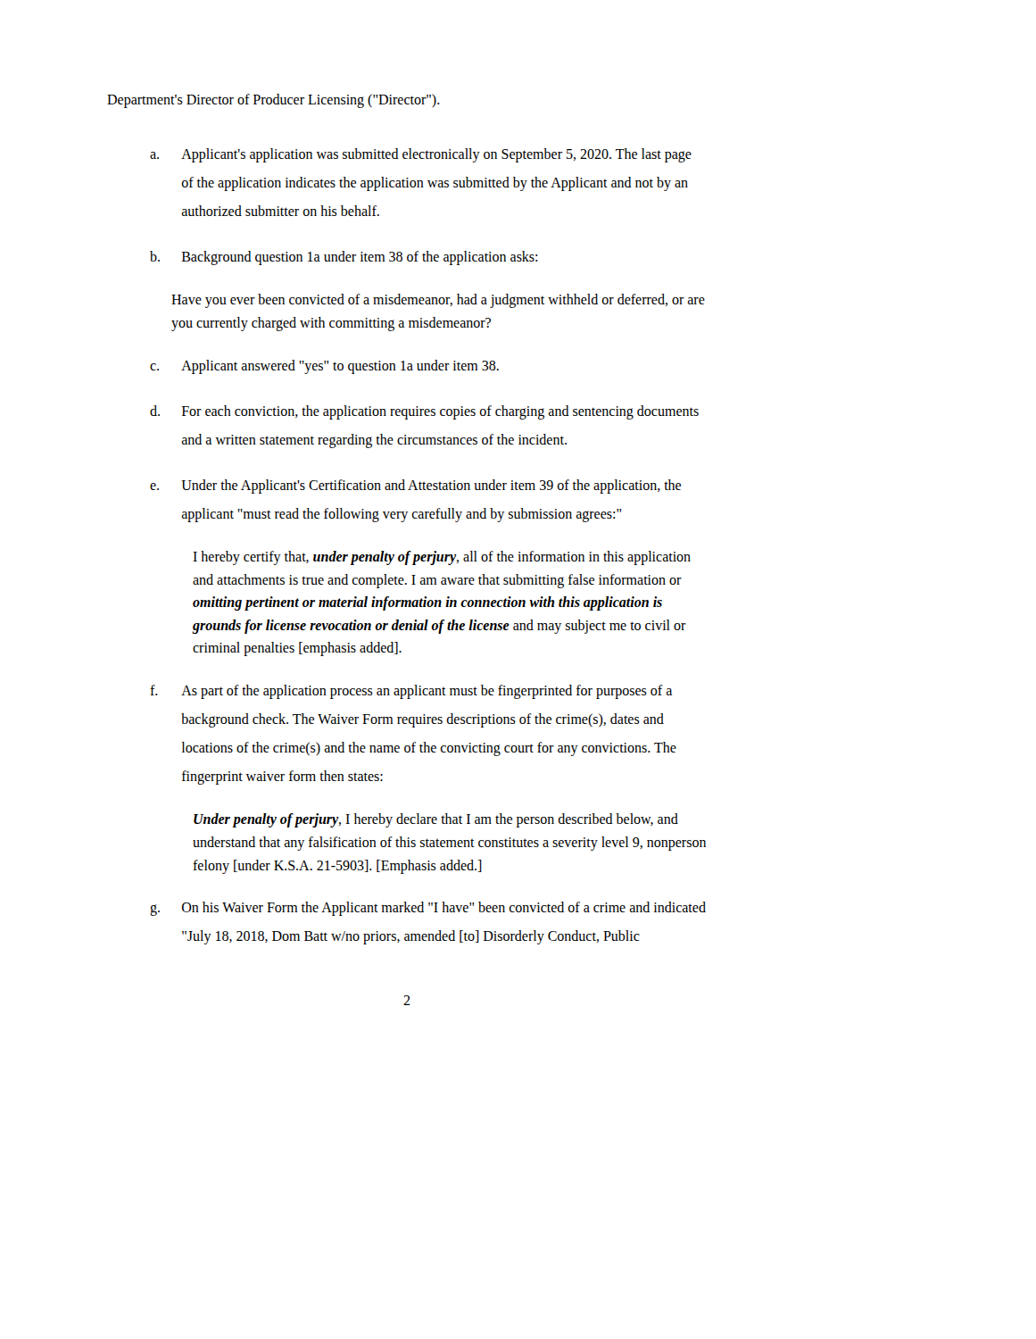Department's Director of Producer Licensing ("Director").
a.
Applicant's application was submitted electronically on September 5, 2020. The last page of the application indicates the application was submitted by the Applicant and not by an authorized submitter on his behalf.
b.
Background question 1a under item 38 of the application asks:
Have you ever been convicted of a misdemeanor, had a judgment withheld or deferred, or are you currently charged with committing a misdemeanor?
c.
Applicant answered "yes" to question 1a under item 38.
d.
For each conviction, the application requires copies of charging and sentencing documents and a written statement regarding the circumstances of the incident.
e.
Under the Applicant's Certification and Attestation under item 39 of the application, the applicant "must read the following very carefully and by submission agrees:"
I hereby certify that, under penalty of perjury, all of the information in this application and attachments is true and complete. I am aware that submitting false information or omitting pertinent or material information in connection with this application is grounds for license revocation or denial of the license and may subject me to civil or criminal penalties [emphasis added].
f.
As part of the application process an applicant must be fingerprinted for purposes of a background check. The Waiver Form requires descriptions of the crime(s), dates and locations of the crime(s) and the name of the convicting court for any convictions. The fingerprint waiver form then states:
Under penalty of perjury, I hereby declare that I am the person described below, and understand that any falsification of this statement constitutes a severity level 9, nonperson felony [under K.S.A. 21-5903]. [Emphasis added.]
g.
On his Waiver Form the Applicant marked "I have" been convicted of a crime and indicated "July 18, 2018, Dom Batt w/no priors, amended [to] Disorderly Conduct, Public
2